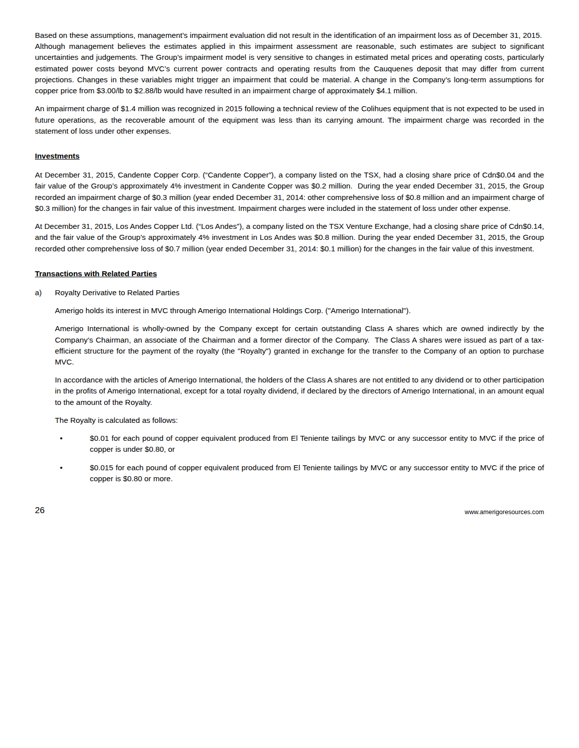Based on these assumptions, management’s impairment evaluation did not result in the identification of an impairment loss as of December 31, 2015. Although management believes the estimates applied in this impairment assessment are reasonable, such estimates are subject to significant uncertainties and judgements. The Group’s impairment model is very sensitive to changes in estimated metal prices and operating costs, particularly estimated power costs beyond MVC’s current power contracts and operating results from the Cauquenes deposit that may differ from current projections. Changes in these variables might trigger an impairment that could be material. A change in the Company’s long-term assumptions for copper price from $3.00/lb to $2.88/lb would have resulted in an impairment charge of approximately $4.1 million.
An impairment charge of $1.4 million was recognized in 2015 following a technical review of the Colihues equipment that is not expected to be used in future operations, as the recoverable amount of the equipment was less than its carrying amount. The impairment charge was recorded in the statement of loss under other expenses.
Investments
At December 31, 2015, Candente Copper Corp. (“Candente Copper”), a company listed on the TSX, had a closing share price of Cdn$0.04 and the fair value of the Group’s approximately 4% investment in Candente Copper was $0.2 million. During the year ended December 31, 2015, the Group recorded an impairment charge of $0.3 million (year ended December 31, 2014: other comprehensive loss of $0.8 million and an impairment charge of $0.3 million) for the changes in fair value of this investment. Impairment charges were included in the statement of loss under other expense.
At December 31, 2015, Los Andes Copper Ltd. (“Los Andes”), a company listed on the TSX Venture Exchange, had a closing share price of Cdn$0.14, and the fair value of the Group’s approximately 4% investment in Los Andes was $0.8 million. During the year ended December 31, 2015, the Group recorded other comprehensive loss of $0.7 million (year ended December 31, 2014: $0.1 million) for the changes in the fair value of this investment.
Transactions with Related Parties
a)
Royalty Derivative to Related Parties
Amerigo holds its interest in MVC through Amerigo International Holdings Corp. ("Amerigo International").
Amerigo International is wholly-owned by the Company except for certain outstanding Class A shares which are owned indirectly by the Company’s Chairman, an associate of the Chairman and a former director of the Company. The Class A shares were issued as part of a tax-efficient structure for the payment of the royalty (the "Royalty") granted in exchange for the transfer to the Company of an option to purchase MVC.
In accordance with the articles of Amerigo International, the holders of the Class A shares are not entitled to any dividend or to other participation in the profits of Amerigo International, except for a total royalty dividend, if declared by the directors of Amerigo International, in an amount equal to the amount of the Royalty.
The Royalty is calculated as follows:
•
$0.01 for each pound of copper equivalent produced from El Teniente tailings by MVC or any successor entity to MVC if the price of copper is under $0.80, or
•
$0.015 for each pound of copper equivalent produced from El Teniente tailings by MVC or any successor entity to MVC if the price of copper is $0.80 or more.
26
www.amerigoresources.com